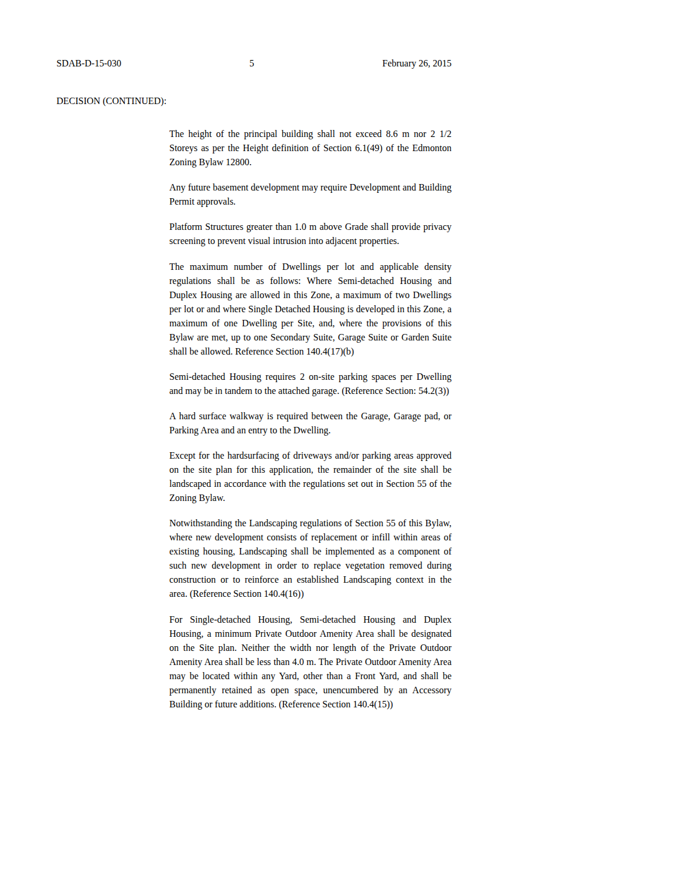SDAB-D-15-030
5
February 26, 2015
DECISION (CONTINUED):
The height of the principal building shall not exceed 8.6 m nor 2 1/2 Storeys as per the Height definition of Section 6.1(49) of the Edmonton Zoning Bylaw 12800.
Any future basement development may require Development and Building Permit approvals.
Platform Structures greater than 1.0 m above Grade shall provide privacy screening to prevent visual intrusion into adjacent properties.
The maximum number of Dwellings per lot and applicable density regulations shall be as follows: Where Semi-detached Housing and Duplex Housing are allowed in this Zone, a maximum of two Dwellings per lot or and where Single Detached Housing is developed in this Zone, a maximum of one Dwelling per Site, and, where the provisions of this Bylaw are met, up to one Secondary Suite, Garage Suite or Garden Suite shall be allowed. Reference Section 140.4(17)(b)
Semi-detached Housing requires 2 on-site parking spaces per Dwelling and may be in tandem to the attached garage. (Reference Section: 54.2(3))
A hard surface walkway is required between the Garage, Garage pad, or Parking Area and an entry to the Dwelling.
Except for the hardsurfacing of driveways and/or parking areas approved on the site plan for this application, the remainder of the site shall be landscaped in accordance with the regulations set out in Section 55 of the Zoning Bylaw.
Notwithstanding the Landscaping regulations of Section 55 of this Bylaw, where new development consists of replacement or infill within areas of existing housing, Landscaping shall be implemented as a component of such new development in order to replace vegetation removed during construction or to reinforce an established Landscaping context in the area. (Reference Section 140.4(16))
For Single-detached Housing, Semi-detached Housing and Duplex Housing, a minimum Private Outdoor Amenity Area shall be designated on the Site plan. Neither the width nor length of the Private Outdoor Amenity Area shall be less than 4.0 m. The Private Outdoor Amenity Area may be located within any Yard, other than a Front Yard, and shall be permanently retained as open space, unencumbered by an Accessory Building or future additions. (Reference Section 140.4(15))